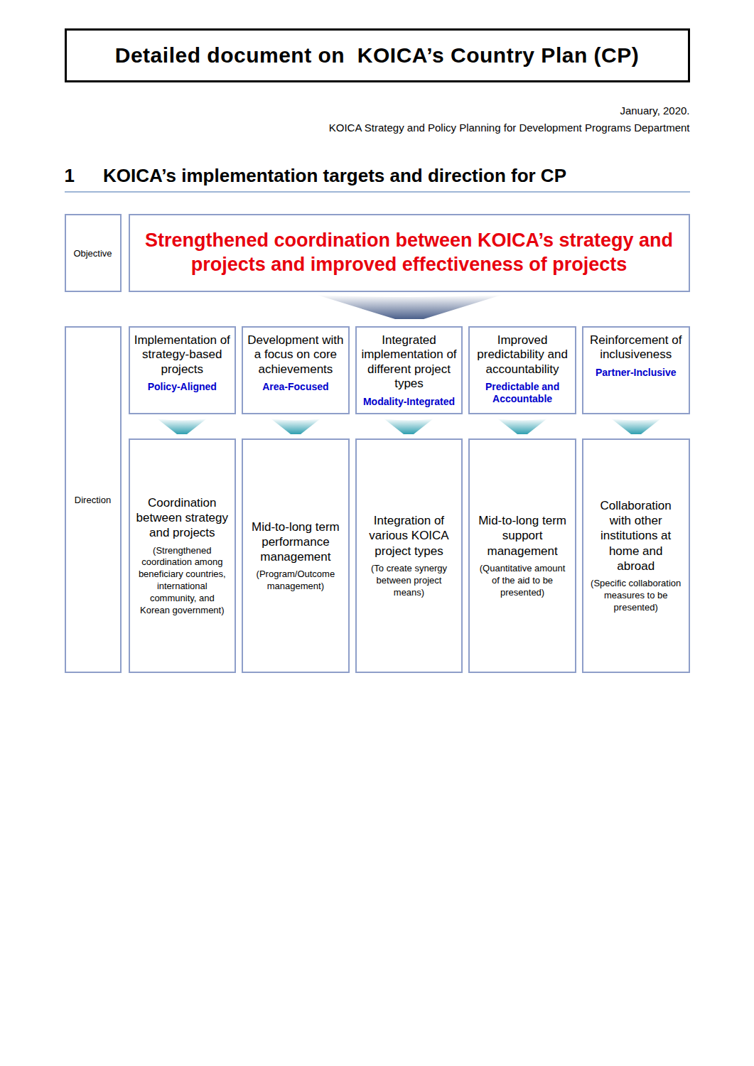Detailed document on KOICA’s Country Plan (CP)
January, 2020.
KOICA Strategy and Policy Planning for Development Programs Department
1 KOICA’s implementation targets and direction for CP
Objective
Strengthened coordination between KOICA’s strategy and projects and improved effectiveness of projects
Direction
Implementation of strategy-based projects
Policy-Aligned
Development with a focus on core achievements
Area-Focused
Integrated implementation of different project types
Modality-Integrated
Improved predictability and accountability
Predictable and Accountable
Reinforcement of inclusiveness
Partner-Inclusive
Coordination between strategy and projects
(Strengthened coordination among beneficiary countries, international community, and Korean government)
Mid-to-long term performance management
(Program/Outcome management)
Integration of various KOICA project types
(To create synergy between project means)
Mid-to-long term support management
(Quantitative amount of the aid to be presented)
Collaboration with other institutions at home and abroad
(Specific collaboration measures to be presented)